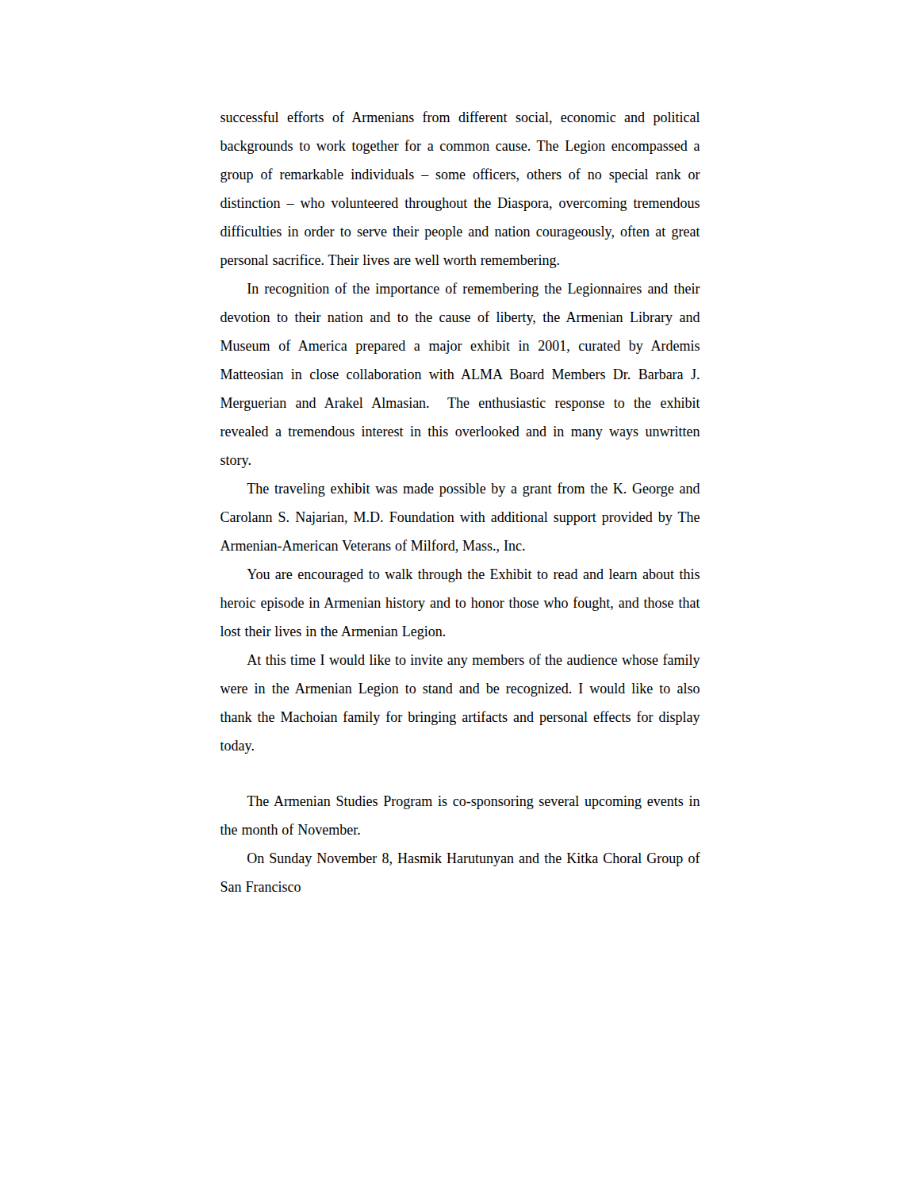successful efforts of Armenians from different social, economic and political backgrounds to work together for a common cause. The Legion encompassed a group of remarkable individuals – some officers, others of no special rank or distinction – who volunteered throughout the Diaspora, overcoming tremendous difficulties in order to serve their people and nation courageously, often at great personal sacrifice. Their lives are well worth remembering.
In recognition of the importance of remembering the Legionnaires and their devotion to their nation and to the cause of liberty, the Armenian Library and Museum of America prepared a major exhibit in 2001, curated by Ardemis Matteosian in close collaboration with ALMA Board Members Dr. Barbara J. Merguerian and Arakel Almasian. The enthusiastic response to the exhibit revealed a tremendous interest in this overlooked and in many ways unwritten story.
The traveling exhibit was made possible by a grant from the K. George and Carolann S. Najarian, M.D. Foundation with additional support provided by The Armenian-American Veterans of Milford, Mass., Inc.
You are encouraged to walk through the Exhibit to read and learn about this heroic episode in Armenian history and to honor those who fought, and those that lost their lives in the Armenian Legion.
At this time I would like to invite any members of the audience whose family were in the Armenian Legion to stand and be recognized. I would like to also thank the Machoian family for bringing artifacts and personal effects for display today.
The Armenian Studies Program is co-sponsoring several upcoming events in the month of November.
On Sunday November 8, Hasmik Harutunyan and the Kitka Choral Group of San Francisco